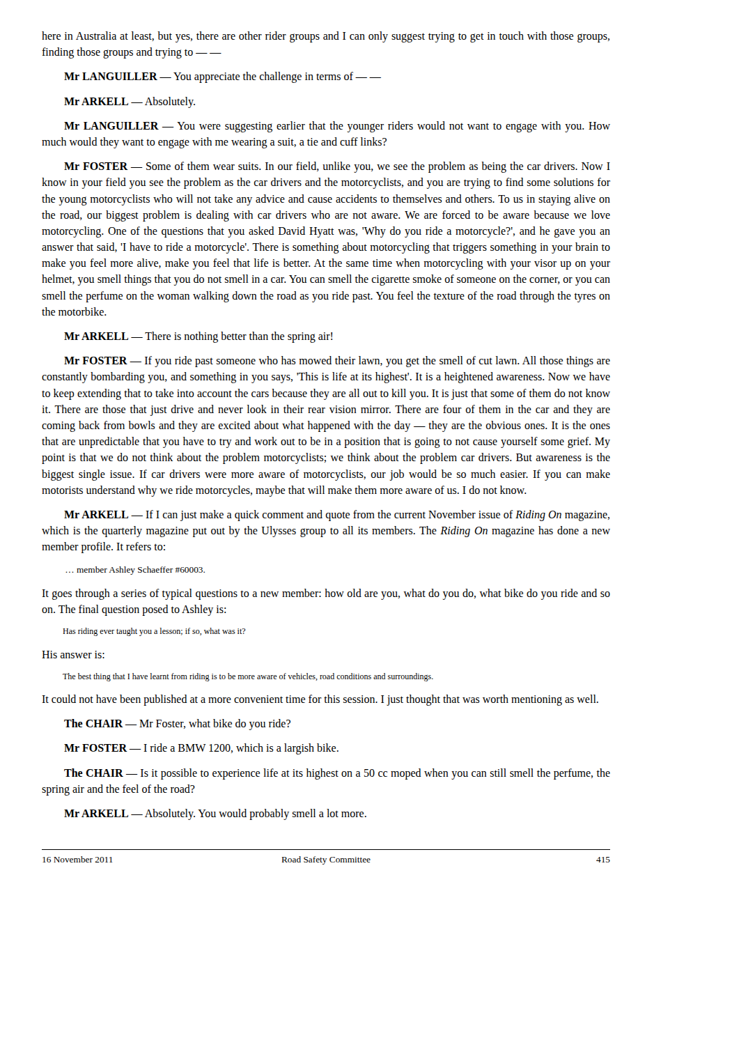here in Australia at least, but yes, there are other rider groups and I can only suggest trying to get in touch with those groups, finding those groups and trying to — —
Mr LANGUILLER — You appreciate the challenge in terms of — —
Mr ARKELL — Absolutely.
Mr LANGUILLER — You were suggesting earlier that the younger riders would not want to engage with you. How much would they want to engage with me wearing a suit, a tie and cuff links?
Mr FOSTER — Some of them wear suits. In our field, unlike you, we see the problem as being the car drivers. Now I know in your field you see the problem as the car drivers and the motorcyclists, and you are trying to find some solutions for the young motorcyclists who will not take any advice and cause accidents to themselves and others. To us in staying alive on the road, our biggest problem is dealing with car drivers who are not aware. We are forced to be aware because we love motorcycling. One of the questions that you asked David Hyatt was, 'Why do you ride a motorcycle?', and he gave you an answer that said, 'I have to ride a motorcycle'. There is something about motorcycling that triggers something in your brain to make you feel more alive, make you feel that life is better. At the same time when motorcycling with your visor up on your helmet, you smell things that you do not smell in a car. You can smell the cigarette smoke of someone on the corner, or you can smell the perfume on the woman walking down the road as you ride past. You feel the texture of the road through the tyres on the motorbike.
Mr ARKELL — There is nothing better than the spring air!
Mr FOSTER — If you ride past someone who has mowed their lawn, you get the smell of cut lawn. All those things are constantly bombarding you, and something in you says, 'This is life at its highest'. It is a heightened awareness. Now we have to keep extending that to take into account the cars because they are all out to kill you. It is just that some of them do not know it. There are those that just drive and never look in their rear vision mirror. There are four of them in the car and they are coming back from bowls and they are excited about what happened with the day — they are the obvious ones. It is the ones that are unpredictable that you have to try and work out to be in a position that is going to not cause yourself some grief. My point is that we do not think about the problem motorcyclists; we think about the problem car drivers. But awareness is the biggest single issue. If car drivers were more aware of motorcyclists, our job would be so much easier. If you can make motorists understand why we ride motorcycles, maybe that will make them more aware of us. I do not know.
Mr ARKELL — If I can just make a quick comment and quote from the current November issue of Riding On magazine, which is the quarterly magazine put out by the Ulysses group to all its members. The Riding On magazine has done a new member profile. It refers to:
… member Ashley Schaeffer #60003.
It goes through a series of typical questions to a new member: how old are you, what do you do, what bike do you ride and so on. The final question posed to Ashley is:
Has riding ever taught you a lesson; if so, what was it?
His answer is:
The best thing that I have learnt from riding is to be more aware of vehicles, road conditions and surroundings.
It could not have been published at a more convenient time for this session. I just thought that was worth mentioning as well.
The CHAIR — Mr Foster, what bike do you ride?
Mr FOSTER — I ride a BMW 1200, which is a largish bike.
The CHAIR — Is it possible to experience life at its highest on a 50 cc moped when you can still smell the perfume, the spring air and the feel of the road?
Mr ARKELL — Absolutely. You would probably smell a lot more.
16 November 2011 Road Safety Committee 415